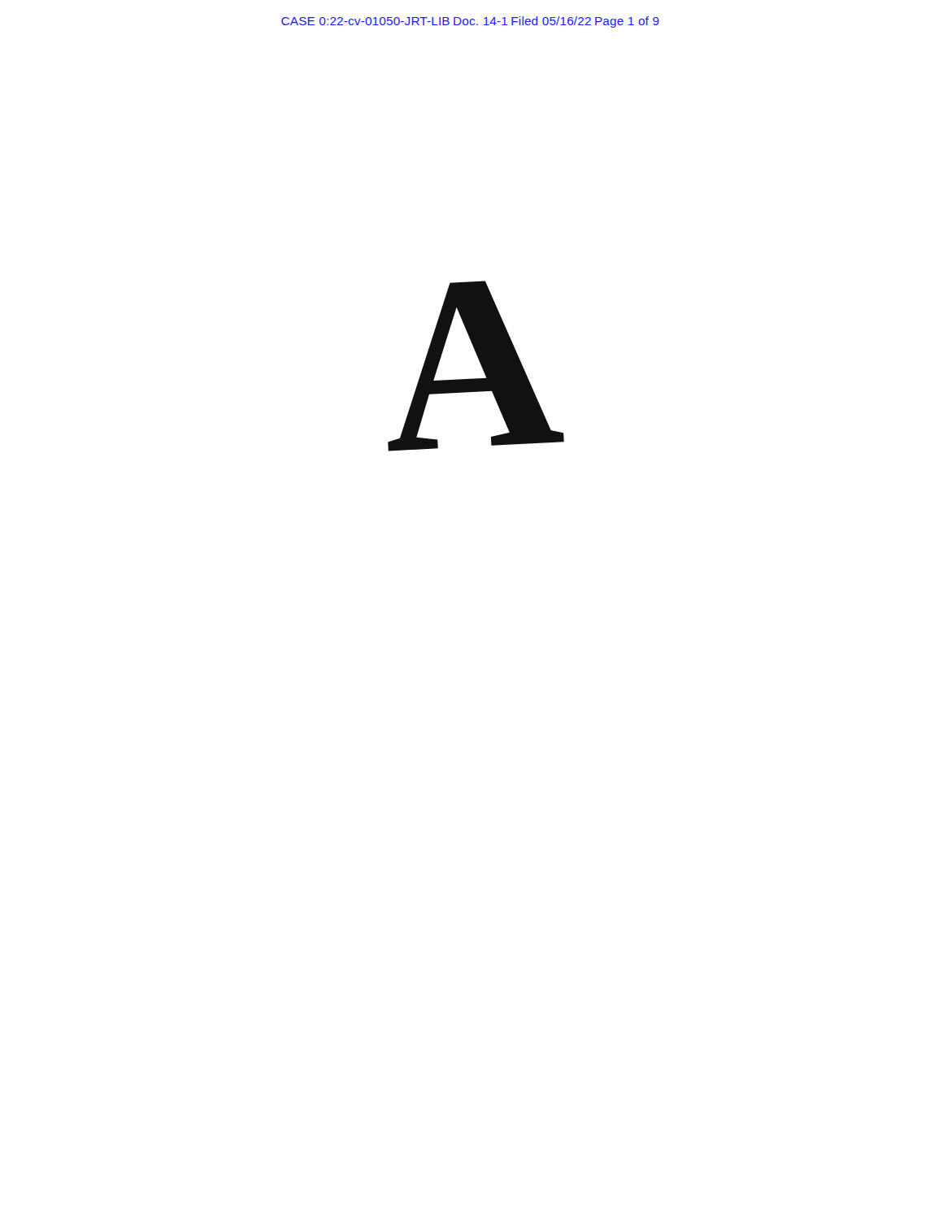CASE 0:22-cv-01050-JRT-LIB Doc. 14-1 Filed 05/16/22 Page 1 of 9
Exhibit A
A